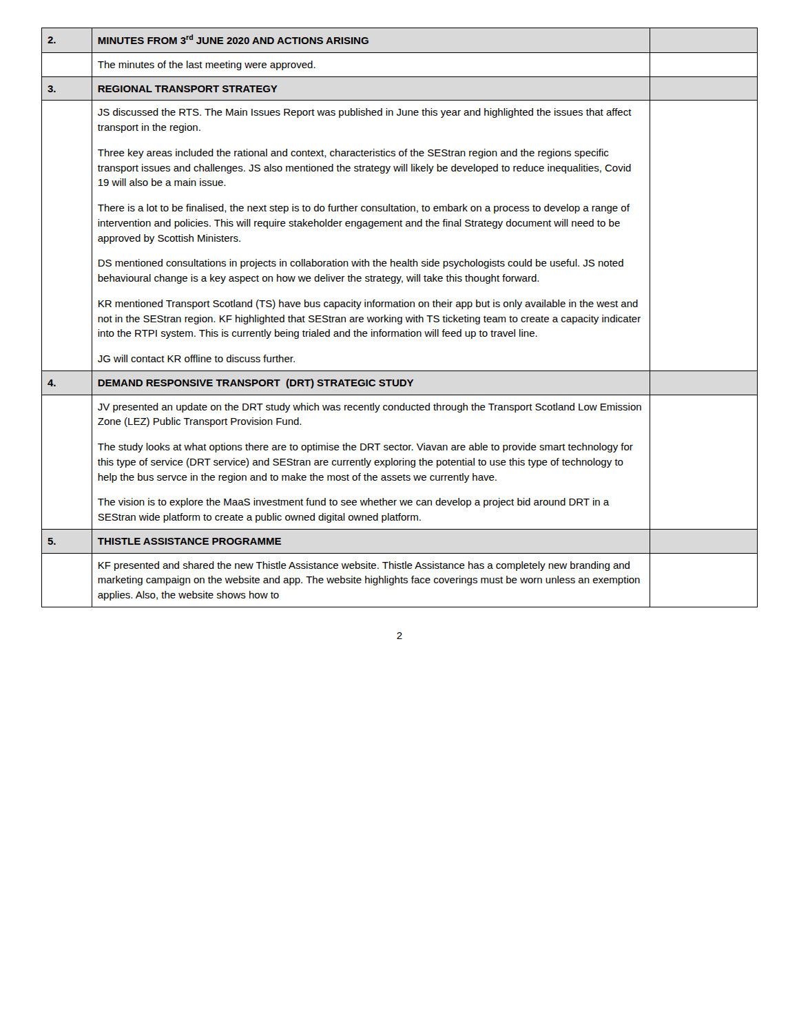| 2. | MINUTES FROM 3 rd JUNE 2020 AND ACTIONS ARISING | |
| | The minutes of the last meeting were approved. | |
| 3. | REGIONAL TRANSPORT STRATEGY | |
| | JS discussed the RTS. The Main Issues Report was published in June this year and highlighted the issues that affect transport in the region. Three key areas included the rational and context, characteristics of the SEStran region and the regions specific transport issues and challenges. JS also mentioned the strategy will likely be developed to reduce inequalities, Covid 19 will also be a main issue. There is a lot to be finalised, the next step is to do further consultation, to embark on a process to develop a range of intervention and policies. This will require stakeholder engagement and the final Strategy document will need to be approved by Scottish Ministers. DS mentioned consultations in projects in collaboration with the health side psychologists could be useful. JS noted behavioural change is a key aspect on how we deliver the strategy, will take this thought forward. KR mentioned Transport Scotland (TS) have bus capacity information on their app but is only available in the west and not in the SEStran region. KF highlighted that SEStran are working with TS ticketing team to create a capacity indicater into the RTPI system. This is currently being trialed and the information will feed up to travel line. JG will contact KR offline to discuss further. | |
| 4. | DEMAND RESPONSIVE TRANSPORT (DRT) STRATEGIC STUDY | |
| | JV presented an update on the DRT study which was recently conducted through the Transport Scotland Low Emission Zone (LEZ) Public Transport Provision Fund. The study looks at what options there are to optimise the DRT sector. Viavan are able to provide smart technology for this type of service (DRT service) and SEStran are currently exploring the potential to use this type of technology to help the bus servce in the region and to make the most of the assets we currently have. The vision is to explore the MaaS investment fund to see whether we can develop a project bid around DRT in a SEStran wide platform to create a public owned digital owned platform. | |
| 5. | THISTLE ASSISTANCE PROGRAMME | |
| | KF presented and shared the new Thistle Assistance website. Thistle Assistance has a completely new branding and marketing campaign on the website and app. The website highlights face coverings must be worn unless an exemption applies. Also, the website shows how to | |
2